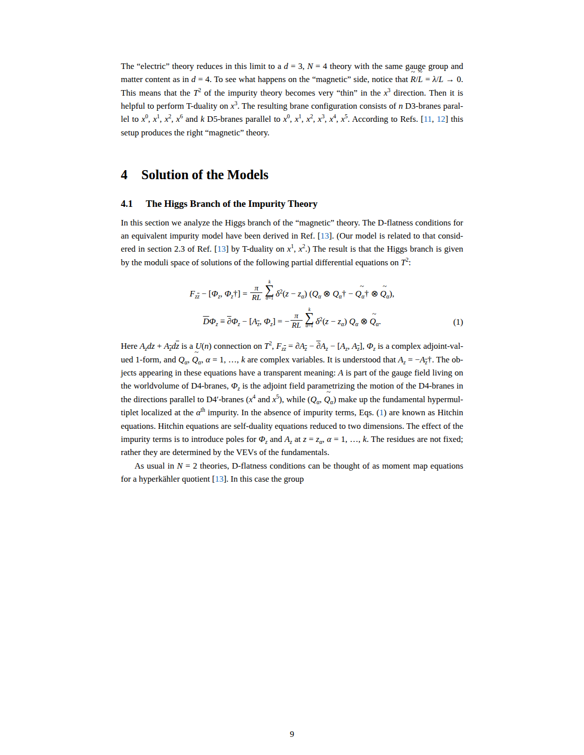The “electric” theory reduces in this limit to a d = 3, N = 4 theory with the same gauge group and matter content as in d = 4. To see what happens on the “magnetic” side, notice that ~R/~L = λ/L → 0. This means that the T2 of the impurity theory becomes very “thin” in the x3 direction. Then it is helpful to perform T-duality on x3. The resulting brane configuration consists of n D3-branes parallel to x0, x1, x2, x6 and k D5-branes parallel to x0, x1, x2, x3, x4, x5. According to Refs. [11, 12] this setup produces the right “magnetic” theory.
4 Solution of the Models
4.1 The Higgs Branch of the Impurity Theory
In this section we analyze the Higgs branch of the “magnetic” theory. The D-flatness conditions for an equivalent impurity model have been derived in Ref. [13]. (Our model is related to that considered in section 2.3 of Ref. [13] by T-duality on x1, x2.) The result is that the Higgs branch is given by the moduli space of solutions of the following partial differential equations on T2:
Fzz − [Φz, Φz†] = πRL k∑α=1 δ2(z − zα) (Qα ⊗ Qα† − ~Qα† ⊗ ~Qα), DΦz ≡ ∂Φz − [Az, Φz] = −πRL k∑α=1 δ2(z − zα) Qα ⊗ ~Qα.(1)
Here Azdz + Azdz is a U(n) connection on T2, Fzz = ∂Az − ∂Az − [Az, Az], Φz is a complex adjoint-valued 1-form, and Qα, ~Qα, α = 1, …, k are complex variables. It is understood that Az = −Az†. The objects appearing in these equations have a transparent meaning: A is part of the gauge field living on the worldvolume of D4-branes, Φz is the adjoint field parametrizing the motion of the D4-branes in the directions parallel to D4′-branes (x4 and x5), while (Qα, ~Qα) make up the fundamental hypermultiplet localized at the αth impurity. In the absence of impurity terms, Eqs. (1) are known as Hitchin equations. Hitchin equations are self-duality equations reduced to two dimensions. The effect of the impurity terms is to introduce poles for Φz and Az at z = zα, α = 1, …, k. The residues are not fixed; rather they are determined by the VEVs of the fundamentals.
As usual in N = 2 theories, D-flatness conditions can be thought of as moment map equations for a hyperkähler quotient [13]. In this case the group
9